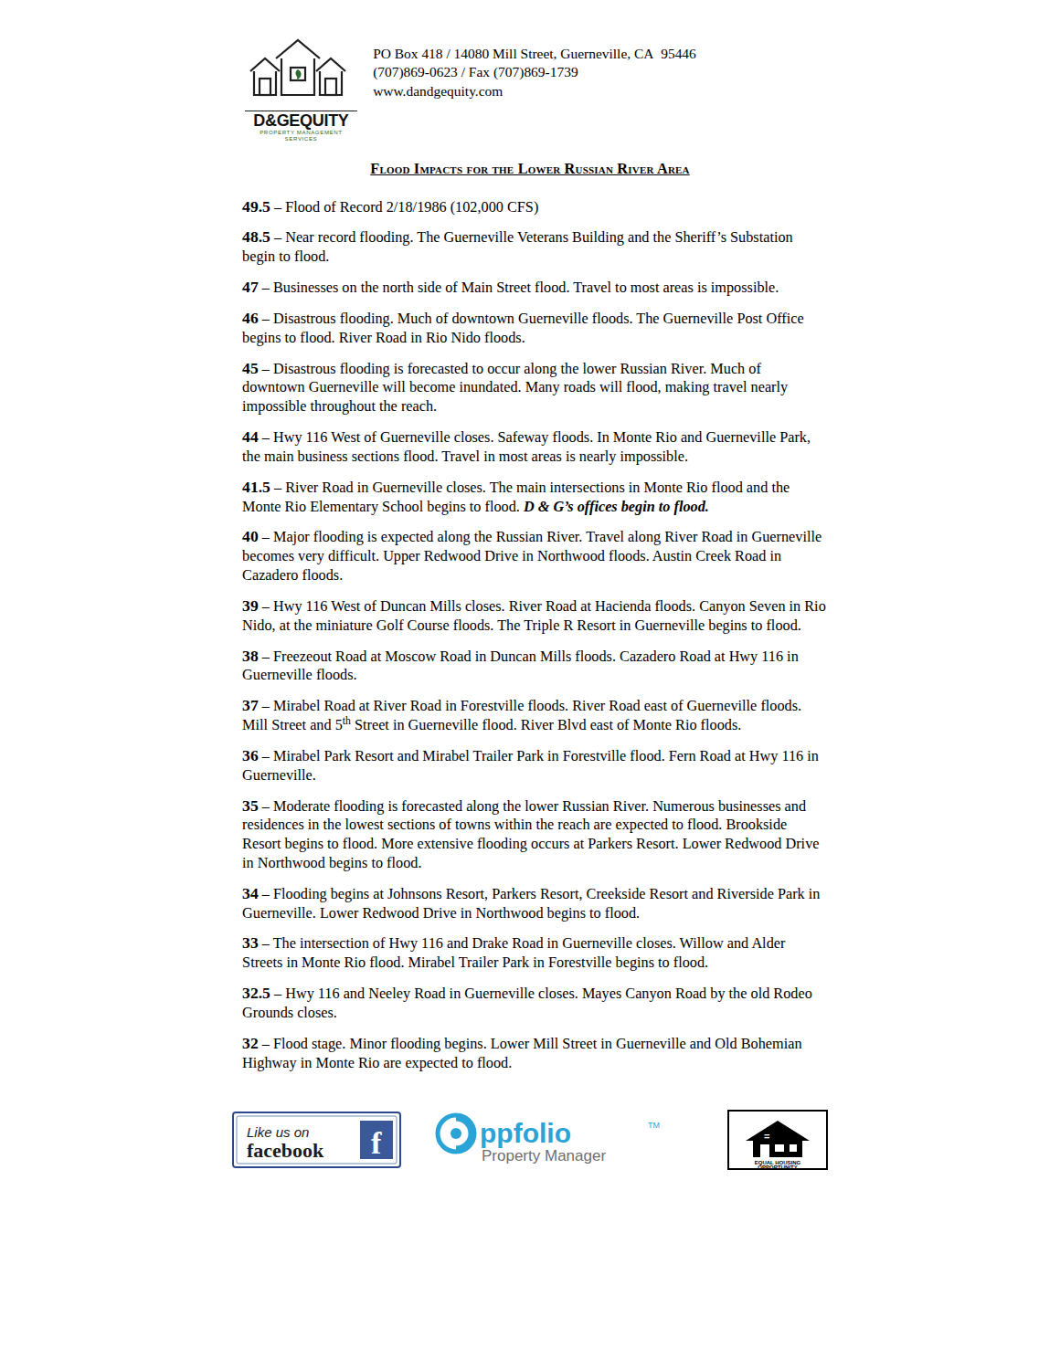D&GEQUITY
Property Management Services
PO Box 418 / 14080 Mill Street, Guerneville, CA 95446
(707)869-0623 / Fax (707)869-1739
www.dandgequity.com
Flood Impacts for the Lower Russian River Area
49.5 – Flood of Record 2/18/1986 (102,000 CFS)
48.5 – Near record flooding. The Guerneville Veterans Building and the Sheriff’s Substation begin to flood.
47 – Businesses on the north side of Main Street flood. Travel to most areas is impossible.
46 – Disastrous flooding. Much of downtown Guerneville floods. The Guerneville Post Office begins to flood. River Road in Rio Nido floods.
45 – Disastrous flooding is forecasted to occur along the lower Russian River. Much of downtown Guerneville will become inundated. Many roads will flood, making travel nearly impossible throughout the reach.
44 – Hwy 116 West of Guerneville closes. Safeway floods. In Monte Rio and Guerneville Park, the main business sections flood. Travel in most areas is nearly impossible.
41.5 – River Road in Guerneville closes. The main intersections in Monte Rio flood and the Monte Rio Elementary School begins to flood. D & G’s offices begin to flood.
40 – Major flooding is expected along the Russian River. Travel along River Road in Guerneville becomes very difficult. Upper Redwood Drive in Northwood floods. Austin Creek Road in Cazadero floods.
39 – Hwy 116 West of Duncan Mills closes. River Road at Hacienda floods. Canyon Seven in Rio Nido, at the miniature Golf Course floods. The Triple R Resort in Guerneville begins to flood.
38 – Freezeout Road at Moscow Road in Duncan Mills floods. Cazadero Road at Hwy 116 in Guerneville floods.
37 – Mirabel Road at River Road in Forestville floods. River Road east of Guerneville floods. Mill Street and 5th Street in Guerneville flood. River Blvd east of Monte Rio floods.
36 – Mirabel Park Resort and Mirabel Trailer Park in Forestville flood. Fern Road at Hwy 116 in Guerneville.
35 – Moderate flooding is forecasted along the lower Russian River. Numerous businesses and residences in the lowest sections of towns within the reach are expected to flood. Brookside Resort begins to flood. More extensive flooding occurs at Parkers Resort. Lower Redwood Drive in Northwood begins to flood.
34 – Flooding begins at Johnsons Resort, Parkers Resort, Creekside Resort and Riverside Park in Guerneville. Lower Redwood Drive in Northwood begins to flood.
33 – The intersection of Hwy 116 and Drake Road in Guerneville closes. Willow and Alder Streets in Monte Rio flood. Mirabel Trailer Park in Forestville begins to flood.
32.5 – Hwy 116 and Neeley Road in Guerneville closes. Mayes Canyon Road by the old Rodeo Grounds closes.
32 – Flood stage. Minor flooding begins. Lower Mill Street in Guerneville and Old Bohemian Highway in Monte Rio are expected to flood.
Like us on facebook f
ppfolio TM Property Manager
= EQUAL HOUSING OPPORTUNITY